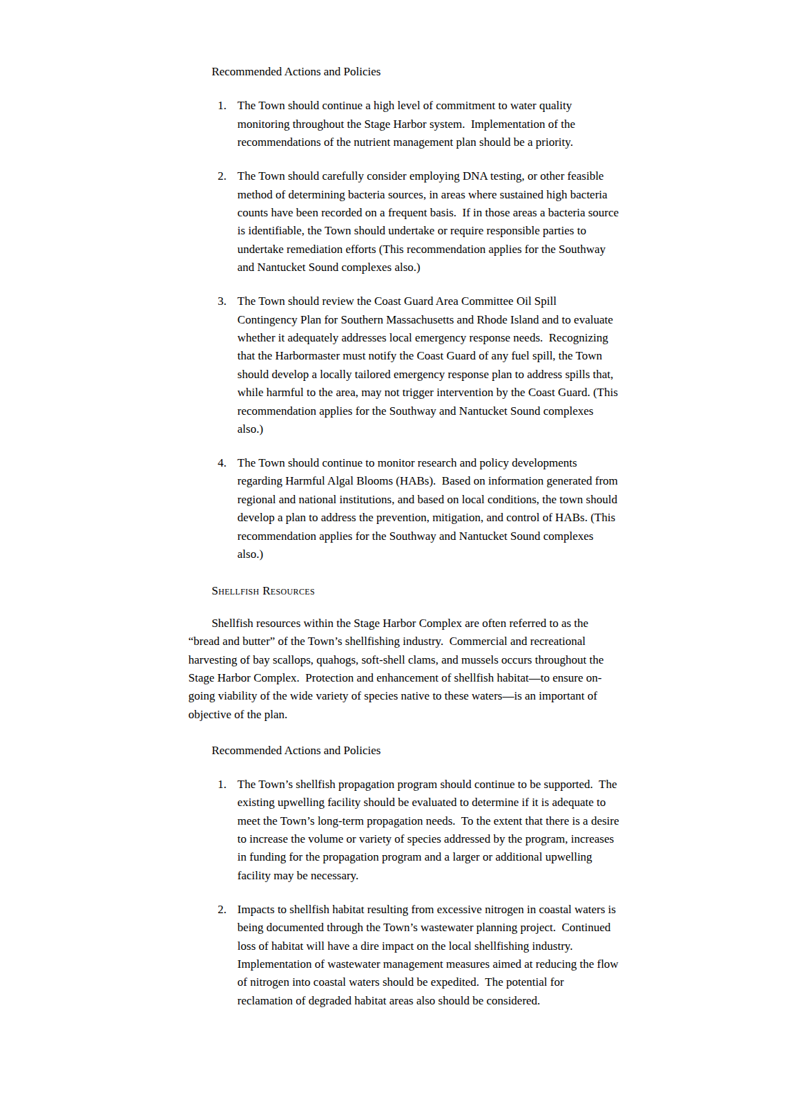Recommended Actions and Policies
The Town should continue a high level of commitment to water quality monitoring throughout the Stage Harbor system. Implementation of the recommendations of the nutrient management plan should be a priority.
The Town should carefully consider employing DNA testing, or other feasible method of determining bacteria sources, in areas where sustained high bacteria counts have been recorded on a frequent basis. If in those areas a bacteria source is identifiable, the Town should undertake or require responsible parties to undertake remediation efforts (This recommendation applies for the Southway and Nantucket Sound complexes also.)
The Town should review the Coast Guard Area Committee Oil Spill Contingency Plan for Southern Massachusetts and Rhode Island and to evaluate whether it adequately addresses local emergency response needs. Recognizing that the Harbormaster must notify the Coast Guard of any fuel spill, the Town should develop a locally tailored emergency response plan to address spills that, while harmful to the area, may not trigger intervention by the Coast Guard. (This recommendation applies for the Southway and Nantucket Sound complexes also.)
The Town should continue to monitor research and policy developments regarding Harmful Algal Blooms (HABs). Based on information generated from regional and national institutions, and based on local conditions, the town should develop a plan to address the prevention, mitigation, and control of HABs. (This recommendation applies for the Southway and Nantucket Sound complexes also.)
Shellfish Resources
Shellfish resources within the Stage Harbor Complex are often referred to as the “bread and butter” of the Town’s shellfishing industry. Commercial and recreational harvesting of bay scallops, quahogs, soft-shell clams, and mussels occurs throughout the Stage Harbor Complex. Protection and enhancement of shellfish habitat—to ensure on-going viability of the wide variety of species native to these waters—is an important of objective of the plan.
Recommended Actions and Policies
The Town’s shellfish propagation program should continue to be supported. The existing upwelling facility should be evaluated to determine if it is adequate to meet the Town’s long-term propagation needs. To the extent that there is a desire to increase the volume or variety of species addressed by the program, increases in funding for the propagation program and a larger or additional upwelling facility may be necessary.
Impacts to shellfish habitat resulting from excessive nitrogen in coastal waters is being documented through the Town’s wastewater planning project. Continued loss of habitat will have a dire impact on the local shellfishing industry. Implementation of wastewater management measures aimed at reducing the flow of nitrogen into coastal waters should be expedited. The potential for reclamation of degraded habitat areas also should be considered.